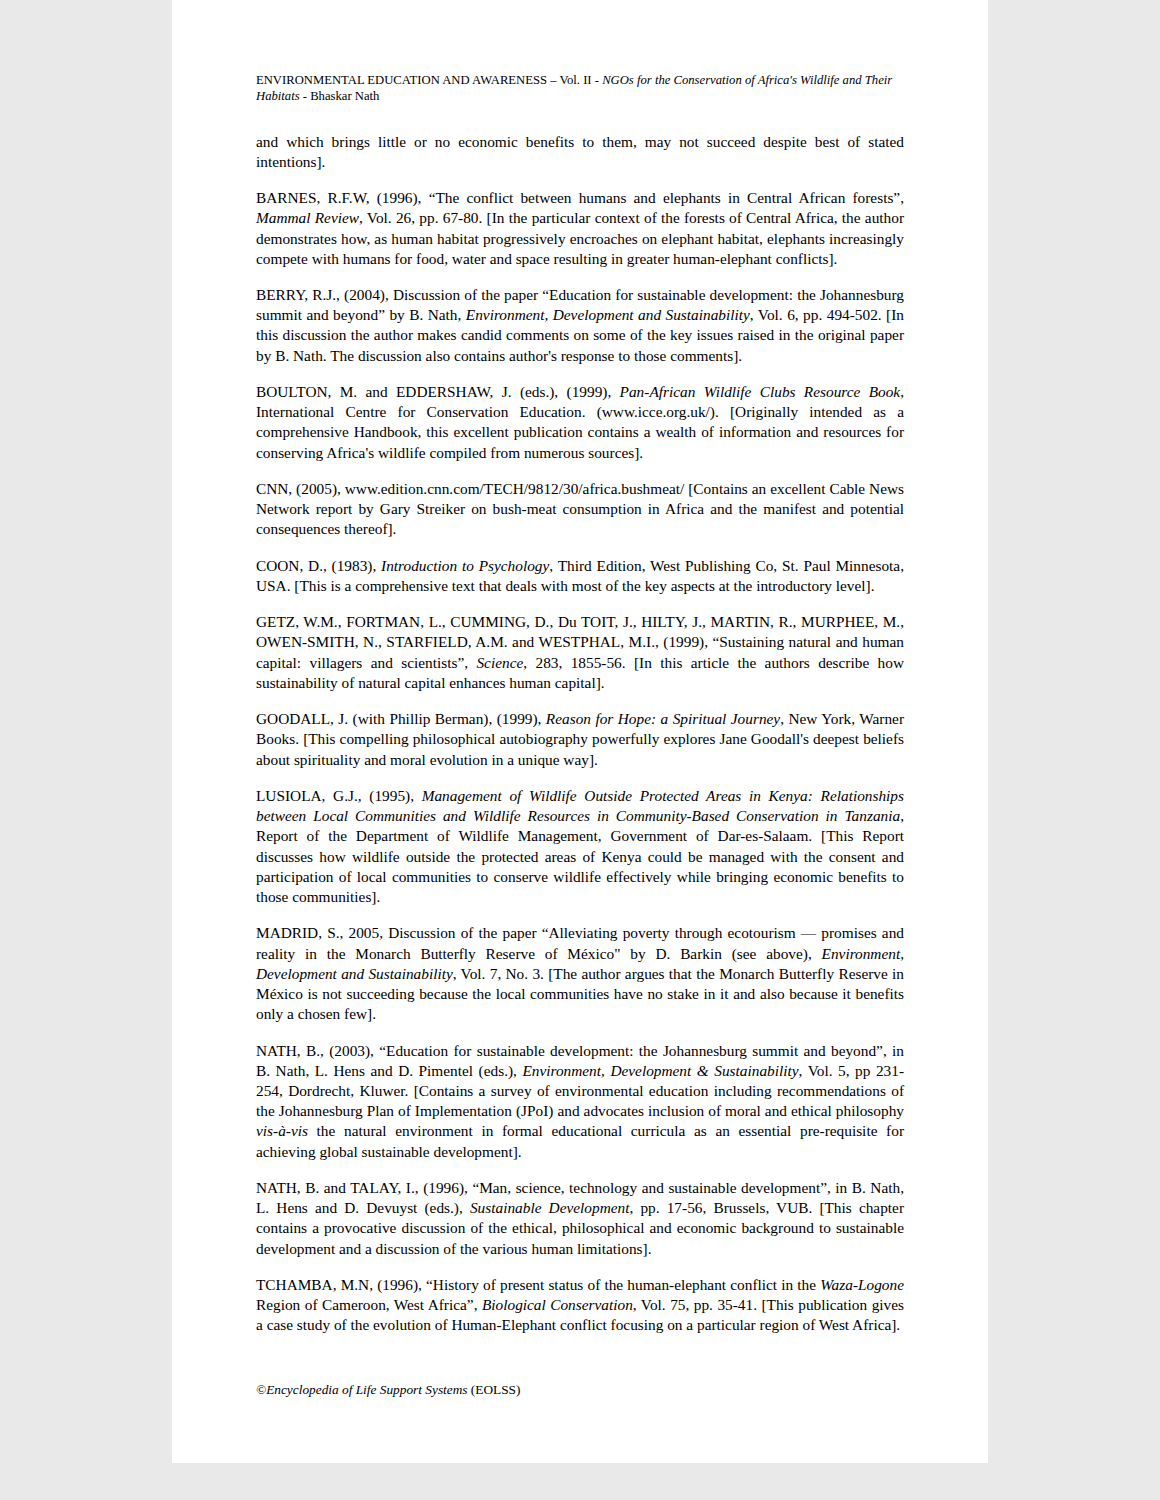ENVIRONMENTAL EDUCATION AND AWARENESS – Vol. II - NGOs for the Conservation of Africa's Wildlife and Their
Habitats - Bhaskar Nath
and which brings little or no economic benefits to them, may not succeed despite best of stated intentions].
BARNES, R.F.W, (1996), “The conflict between humans and elephants in Central African forests”, Mammal Review, Vol. 26, pp. 67-80. [In the particular context of the forests of Central Africa, the author demonstrates how, as human habitat progressively encroaches on elephant habitat, elephants increasingly compete with humans for food, water and space resulting in greater human-elephant conflicts].
BERRY, R.J., (2004), Discussion of the paper “Education for sustainable development: the Johannesburg summit and beyond” by B. Nath, Environment, Development and Sustainability, Vol. 6, pp. 494-502. [In this discussion the author makes candid comments on some of the key issues raised in the original paper by B. Nath. The discussion also contains author's response to those comments].
BOULTON, M. and EDDERSHAW, J. (eds.), (1999), Pan-African Wildlife Clubs Resource Book, International Centre for Conservation Education. (www.icce.org.uk/). [Originally intended as a comprehensive Handbook, this excellent publication contains a wealth of information and resources for conserving Africa's wildlife compiled from numerous sources].
CNN, (2005), www.edition.cnn.com/TECH/9812/30/africa.bushmeat/ [Contains an excellent Cable News Network report by Gary Streiker on bush-meat consumption in Africa and the manifest and potential consequences thereof].
COON, D., (1983), Introduction to Psychology, Third Edition, West Publishing Co, St. Paul Minnesota, USA. [This is a comprehensive text that deals with most of the key aspects at the introductory level].
GETZ, W.M., FORTMAN, L., CUMMING, D., Du TOIT, J., HILTY, J., MARTIN, R., MURPHEE, M., OWEN-SMITH, N., STARFIELD, A.M. and WESTPHAL, M.I., (1999), “Sustaining natural and human capital: villagers and scientists”, Science, 283, 1855-56. [In this article the authors describe how sustainability of natural capital enhances human capital].
GOODALL, J. (with Phillip Berman), (1999), Reason for Hope: a Spiritual Journey, New York, Warner Books. [This compelling philosophical autobiography powerfully explores Jane Goodall's deepest beliefs about spirituality and moral evolution in a unique way].
LUSIOLA, G.J., (1995), Management of Wildlife Outside Protected Areas in Kenya: Relationships between Local Communities and Wildlife Resources in Community-Based Conservation in Tanzania, Report of the Department of Wildlife Management, Government of Dar-es-Salaam. [This Report discusses how wildlife outside the protected areas of Kenya could be managed with the consent and participation of local communities to conserve wildlife effectively while bringing economic benefits to those communities].
MADRID, S., 2005, Discussion of the paper “Alleviating poverty through ecotourism — promises and reality in the Monarch Butterfly Reserve of México" by D. Barkin (see above), Environment, Development and Sustainability, Vol. 7, No. 3. [The author argues that the Monarch Butterfly Reserve in México is not succeeding because the local communities have no stake in it and also because it benefits only a chosen few].
NATH, B., (2003), “Education for sustainable development: the Johannesburg summit and beyond”, in B. Nath, L. Hens and D. Pimentel (eds.), Environment, Development & Sustainability, Vol. 5, pp 231-254, Dordrecht, Kluwer. [Contains a survey of environmental education including recommendations of the Johannesburg Plan of Implementation (JPoI) and advocates inclusion of moral and ethical philosophy vis-à-vis the natural environment in formal educational curricula as an essential pre-requisite for achieving global sustainable development].
NATH, B. and TALAY, I., (1996), “Man, science, technology and sustainable development”, in B. Nath, L. Hens and D. Devuyst (eds.), Sustainable Development, pp. 17-56, Brussels, VUB. [This chapter contains a provocative discussion of the ethical, philosophical and economic background to sustainable development and a discussion of the various human limitations].
TCHAMBA, M.N, (1996), “History of present status of the human-elephant conflict in the Waza-Logone Region of Cameroon, West Africa”, Biological Conservation, Vol. 75, pp. 35-41. [This publication gives a case study of the evolution of Human-Elephant conflict focusing on a particular region of West Africa].
©Encyclopedia of Life Support Systems (EOLSS)